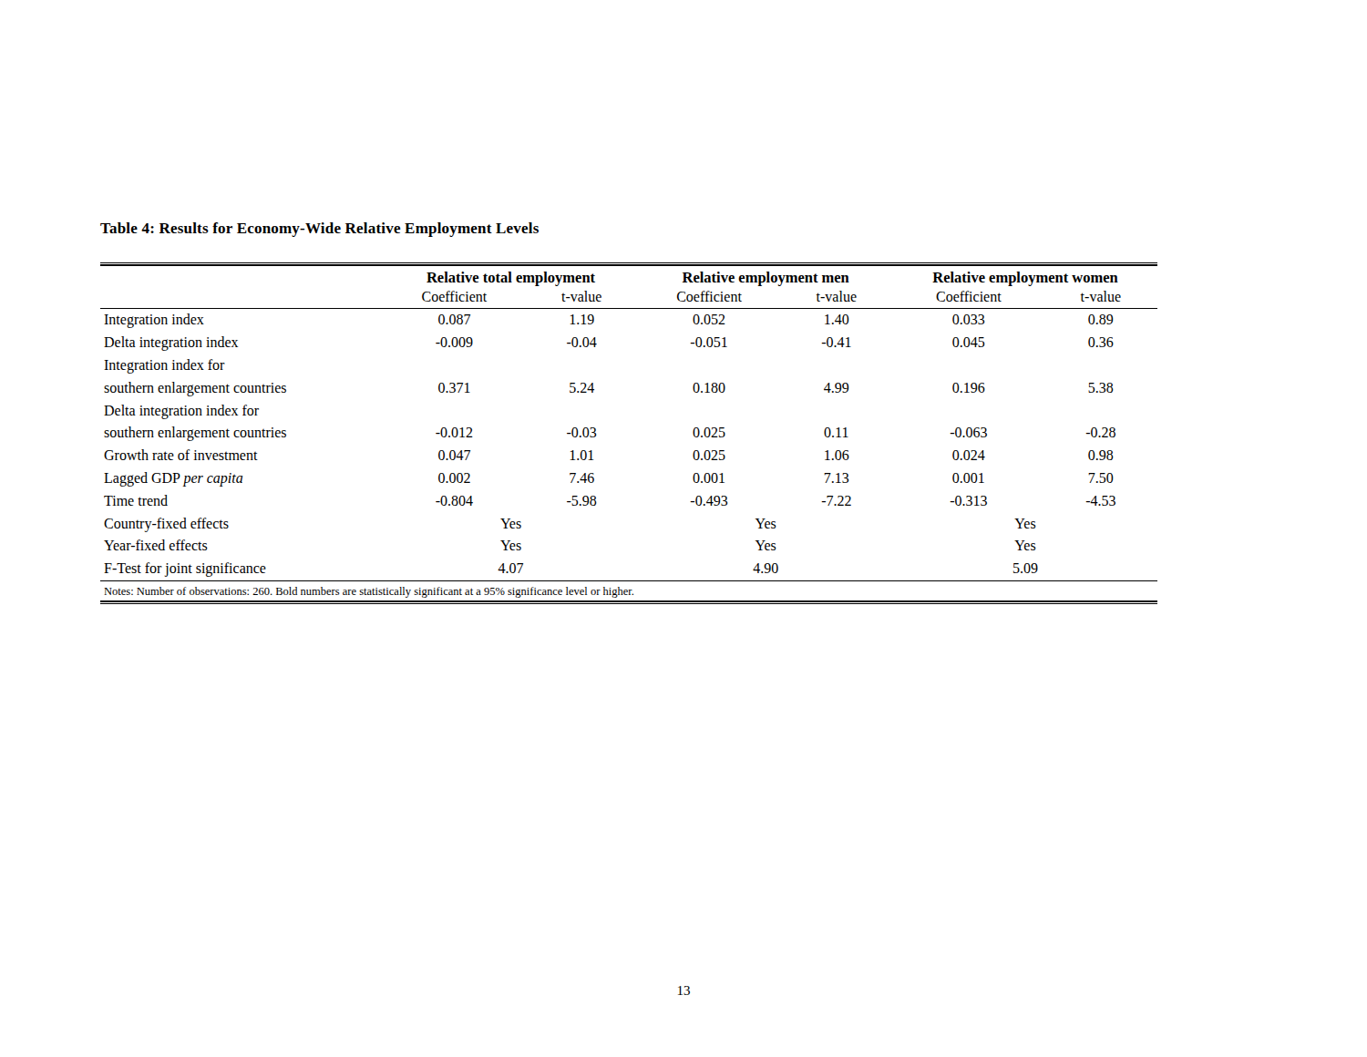Table 4: Results for Economy-Wide Relative Employment Levels
| | Relative total employment | Relative employment men | Relative employment women |
| --- | --- | --- | --- |
| | Coefficient | t-value | Coefficient | t-value | Coefficient | t-value |
| Integration index | 0.087 | 1.19 | 0.052 | 1.40 | 0.033 | 0.89 |
| Delta integration index | -0.009 | -0.04 | -0.051 | -0.41 | 0.045 | 0.36 |
| Integration index for | | | | | | |
| southern enlargement countries | 0.371 | 5.24 | 0.180 | 4.99 | 0.196 | 5.38 |
| Delta integration index for | | | | | | |
| southern enlargement countries | -0.012 | -0.03 | 0.025 | 0.11 | -0.063 | -0.28 |
| Growth rate of investment | 0.047 | 1.01 | 0.025 | 1.06 | 0.024 | 0.98 |
| Lagged GDP per capita | 0.002 | 7.46 | 0.001 | 7.13 | 0.001 | 7.50 |
| Time trend | -0.804 | -5.98 | -0.493 | -7.22 | -0.313 | -4.53 |
| Country-fixed effects | Yes | Yes | Yes |
| Year-fixed effects | Yes | Yes | Yes |
| F-Test for joint significance | 4.07 | 4.90 | 5.09 |
| Notes: Number of observations: 260. Bold numbers are statistically significant at a 95% significance level or higher. |
13